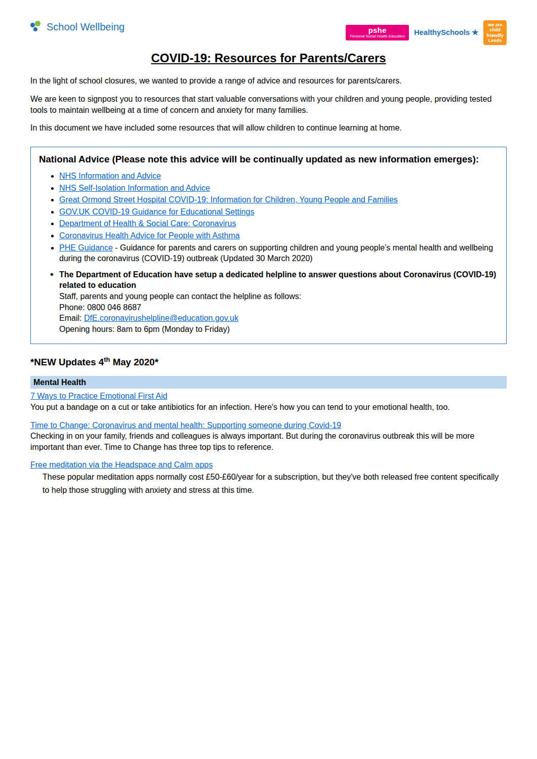School Wellbeing
pshePersonal Social Health Education
HealthySchools ★
we are
child
friendly
Leeds
COVID-19: Resources for Parents/Carers
In the light of school closures, we wanted to provide a range of advice and resources for parents/carers.
We are keen to signpost you to resources that start valuable conversations with your children and young people, providing tested tools to maintain wellbeing at a time of concern and anxiety for many families.
In this document we have included some resources that will allow children to continue learning at home.
National Advice (Please note this advice will be continually updated as new information emerges):
NHS Information and Advice
NHS Self-Isolation Information and Advice
Great Ormond Street Hospital COVID-19: Information for Children, Young People and Families
GOV.UK COVID-19 Guidance for Educational Settings
Department of Health & Social Care: Coronavirus
Coronavirus Health Advice for People with Asthma
PHE Guidance - Guidance for parents and carers on supporting children and young people’s mental health and wellbeing during the coronavirus (COVID-19) outbreak (Updated 30 March 2020)
The Department of Education have setup a dedicated helpline to answer questions about Coronavirus (COVID-19) related to education Staff, parents and young people can contact the helpline as follows: Phone: 0800 046 8687 Email: DfE.coronavirushelpline@education.gov.uk Opening hours: 8am to 6pm (Monday to Friday)
*NEW Updates 4th May 2020*
Mental Health
7 Ways to Practice Emotional First Aid
You put a bandage on a cut or take antibiotics for an infection. Here's how you can tend to your emotional health, too.
Time to Change: Coronavirus and mental health: Supporting someone during Covid-19
Checking in on your family, friends and colleagues is always important. But during the coronavirus outbreak this will be more important than ever. Time to Change has three top tips to reference.
Free meditation via the Headspace and Calm apps
These popular meditation apps normally cost £50-£60/year for a subscription, but they've both released free content specifically to help those struggling with anxiety and stress at this time.